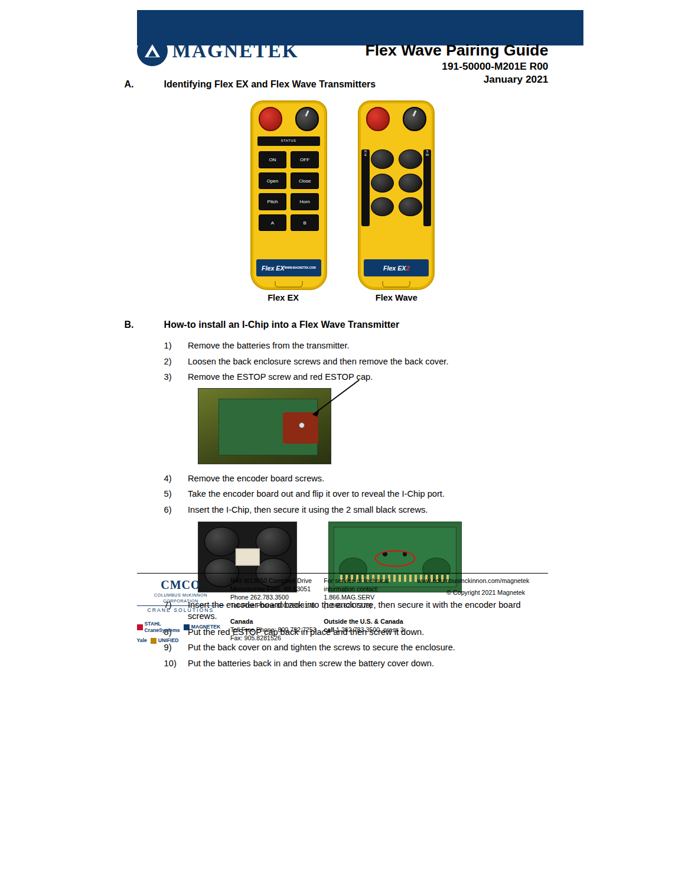MAGNETEK
Flex Wave Pairing Guide
191-50000-M201E R00
January 2021
A. Identifying Flex EX and Flex Wave Transmitters
STATUS
ON
OFF
Open
Close
Pitch
Horn
A
B
Flex EXWWW.MAGNETEK.COM
N
E
S
W
Flex EX2
Flex EX
Flex Wave
B. How-to install an I-Chip into a Flex Wave Transmitter
Remove the batteries from the transmitter.
Loosen the back enclosure screws and then remove the back cover.
Remove the ESTOP screw and red ESTOP cap.
Remove the encoder board screws.
Take the encoder board out and flip it over to reveal the I-Chip port.
Insert the I-Chip, then secure it using the 2 small black screws.
Insert the encoder board back into the enclosure, then secure it with the encoder board screws.
Put the red ESTOP cap back in place and then screw it down.
Put the back cover on and tighten the screws to secure the enclosure.
Put the batteries back in and then screw the battery cover down.
CMCO
COLUMBUS McKINNON
CORPORATION
CRANE SOLUTIONS
STAHL
CraneSystems MAGNETEK Yale UNIFIED
N49 W13650 Campbell Drive
Menomonee Falls, WI 53051
Phone 262.783.3500
Toll-Free Phone 800.288.8178
Canada
Toll Free Phone: 800.792.7253
Fax: 905.8281526
For service or technical
information contact:
1.866.MAG.SERV
(1.866.624.7378)
Outside the U.S. & Canada
call 1.262.783.3500, press 3
www.columbusmckinnon.com/magnetek
© Copyright 2021 Magnetek